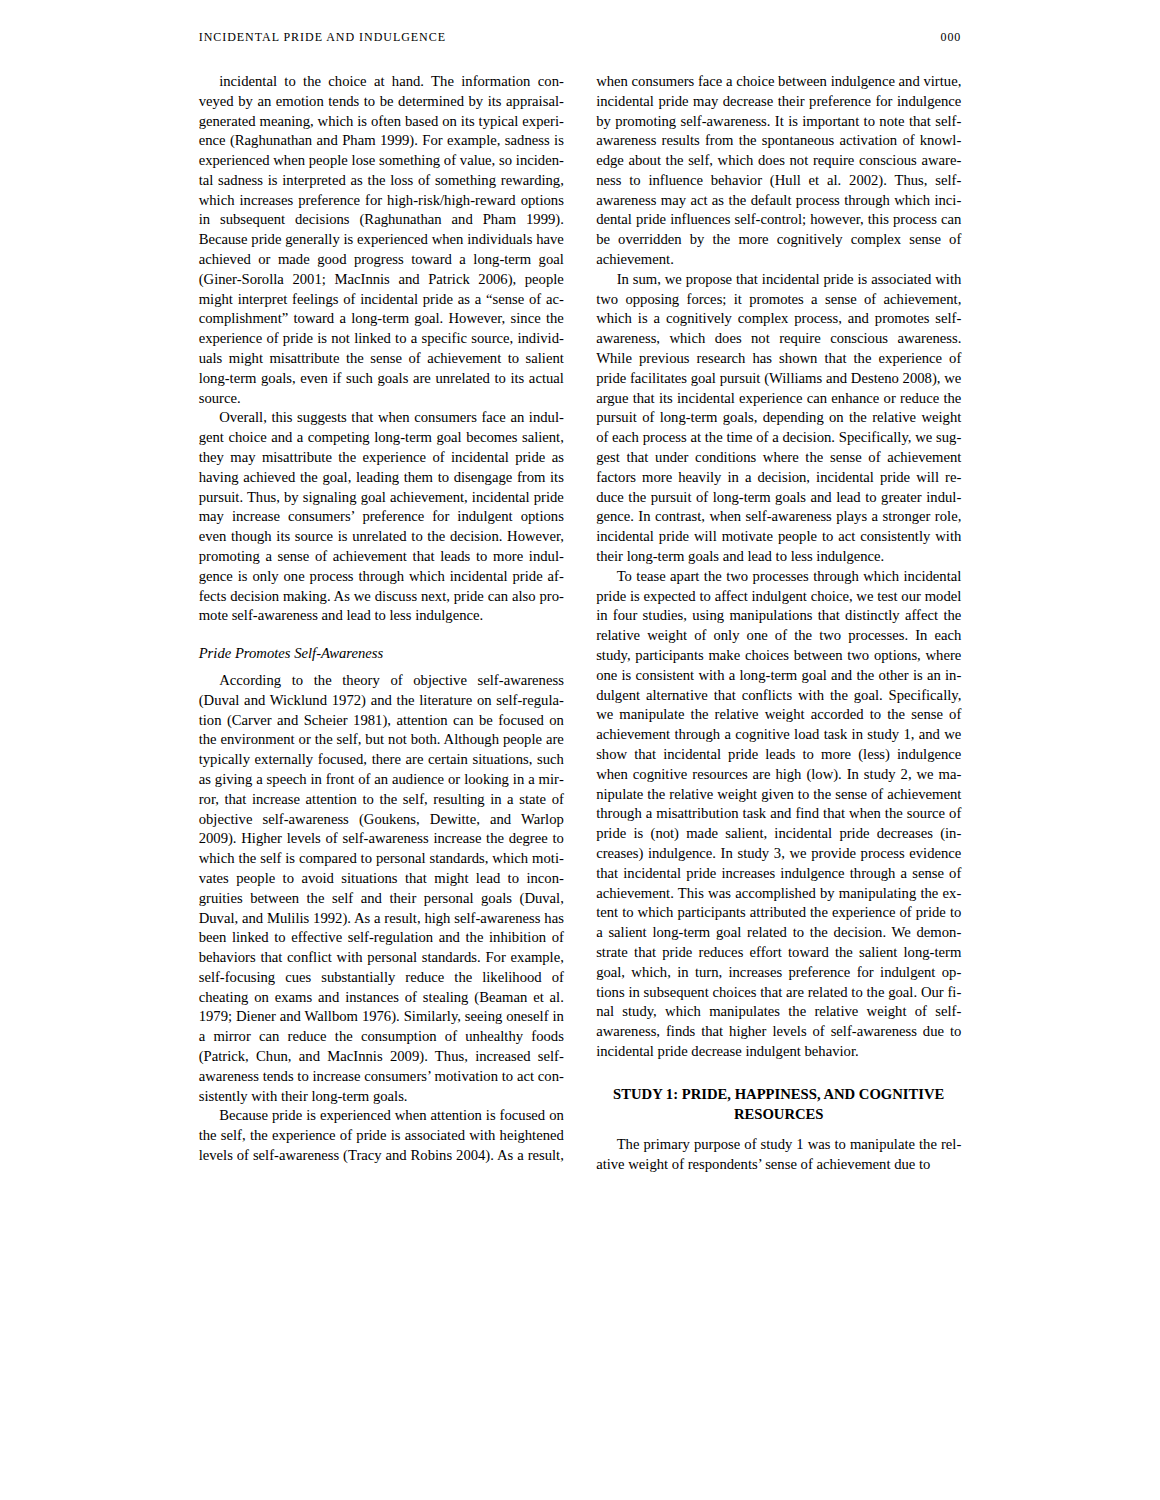INCIDENTAL PRIDE AND INDULGENCE 000
incidental to the choice at hand. The information conveyed by an emotion tends to be determined by its appraisal-generated meaning, which is often based on its typical experience (Raghunathan and Pham 1999). For example, sadness is experienced when people lose something of value, so incidental sadness is interpreted as the loss of something rewarding, which increases preference for high-risk/high-reward options in subsequent decisions (Raghunathan and Pham 1999). Because pride generally is experienced when individuals have achieved or made good progress toward a long-term goal (Giner-Sorolla 2001; MacInnis and Patrick 2006), people might interpret feelings of incidental pride as a “sense of accomplishment” toward a long-term goal. However, since the experience of pride is not linked to a specific source, individuals might misattribute the sense of achievement to salient long-term goals, even if such goals are unrelated to its actual source.
Overall, this suggests that when consumers face an indulgent choice and a competing long-term goal becomes salient, they may misattribute the experience of incidental pride as having achieved the goal, leading them to disengage from its pursuit. Thus, by signaling goal achievement, incidental pride may increase consumers’ preference for indulgent options even though its source is unrelated to the decision. However, promoting a sense of achievement that leads to more indulgence is only one process through which incidental pride affects decision making. As we discuss next, pride can also promote self-awareness and lead to less indulgence.
Pride Promotes Self-Awareness
According to the theory of objective self-awareness (Duval and Wicklund 1972) and the literature on self-regulation (Carver and Scheier 1981), attention can be focused on the environment or the self, but not both. Although people are typically externally focused, there are certain situations, such as giving a speech in front of an audience or looking in a mirror, that increase attention to the self, resulting in a state of objective self-awareness (Goukens, Dewitte, and Warlop 2009). Higher levels of self-awareness increase the degree to which the self is compared to personal standards, which motivates people to avoid situations that might lead to incongruities between the self and their personal goals (Duval, Duval, and Mulilis 1992). As a result, high self-awareness has been linked to effective self-regulation and the inhibition of behaviors that conflict with personal standards. For example, self-focusing cues substantially reduce the likelihood of cheating on exams and instances of stealing (Beaman et al. 1979; Diener and Wallbom 1976). Similarly, seeing oneself in a mirror can reduce the consumption of unhealthy foods (Patrick, Chun, and MacInnis 2009). Thus, increased self-awareness tends to increase consumers’ motivation to act consistently with their long-term goals.
Because pride is experienced when attention is focused on the self, the experience of pride is associated with heightened levels of self-awareness (Tracy and Robins 2004). As a result, when consumers face a choice between indulgence and virtue, incidental pride may decrease their preference for indulgence by promoting self-awareness. It is important to note that self-awareness results from the spontaneous activation of knowledge about the self, which does not require conscious awareness to influence behavior (Hull et al. 2002). Thus, self-awareness may act as the default process through which incidental pride influences self-control; however, this process can be overridden by the more cognitively complex sense of achievement.
In sum, we propose that incidental pride is associated with two opposing forces; it promotes a sense of achievement, which is a cognitively complex process, and promotes self-awareness, which does not require conscious awareness. While previous research has shown that the experience of pride facilitates goal pursuit (Williams and Desteno 2008), we argue that its incidental experience can enhance or reduce the pursuit of long-term goals, depending on the relative weight of each process at the time of a decision. Specifically, we suggest that under conditions where the sense of achievement factors more heavily in a decision, incidental pride will reduce the pursuit of long-term goals and lead to greater indulgence. In contrast, when self-awareness plays a stronger role, incidental pride will motivate people to act consistently with their long-term goals and lead to less indulgence.
To tease apart the two processes through which incidental pride is expected to affect indulgent choice, we test our model in four studies, using manipulations that distinctly affect the relative weight of only one of the two processes. In each study, participants make choices between two options, where one is consistent with a long-term goal and the other is an indulgent alternative that conflicts with the goal. Specifically, we manipulate the relative weight accorded to the sense of achievement through a cognitive load task in study 1, and we show that incidental pride leads to more (less) indulgence when cognitive resources are high (low). In study 2, we manipulate the relative weight given to the sense of achievement through a misattribution task and find that when the source of pride is (not) made salient, incidental pride decreases (increases) indulgence. In study 3, we provide process evidence that incidental pride increases indulgence through a sense of achievement. This was accomplished by manipulating the extent to which participants attributed the experience of pride to a salient long-term goal related to the decision. We demonstrate that pride reduces effort toward the salient long-term goal, which, in turn, increases preference for indulgent options in subsequent choices that are related to the goal. Our final study, which manipulates the relative weight of self-awareness, finds that higher levels of self-awareness due to incidental pride decrease indulgent behavior.
Study 1: Pride, Happiness, and Cognitive Resources
The primary purpose of study 1 was to manipulate the relative weight of respondents’ sense of achievement due to